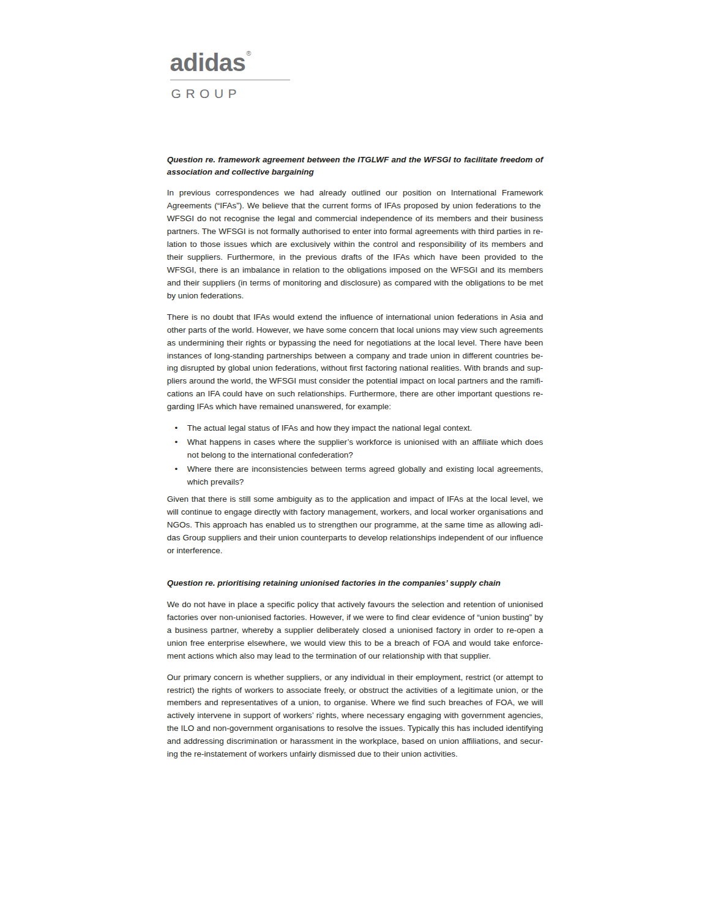adidas®
GROUP
Question re. framework agreement between the ITGLWF and the WFSGI to facilitate freedom of association and collective bargaining
In previous correspondences we had already outlined our position on International Framework Agreements (“IFAs”). We believe that the current forms of IFAs proposed by union federations to the WFSGI do not recognise the legal and commercial independence of its members and their business partners. The WFSGI is not formally authorised to enter into formal agreements with third parties in relation to those issues which are exclusively within the control and responsibility of its members and their suppliers. Furthermore, in the previous drafts of the IFAs which have been provided to the WFSGI, there is an imbalance in relation to the obligations imposed on the WFSGI and its members and their suppliers (in terms of monitoring and disclosure) as compared with the obligations to be met by union federations.
There is no doubt that IFAs would extend the influence of international union federations in Asia and other parts of the world. However, we have some concern that local unions may view such agreements as undermining their rights or bypassing the need for negotiations at the local level. There have been instances of long-standing partnerships between a company and trade union in different countries being disrupted by global union federations, without first factoring national realities. With brands and suppliers around the world, the WFSGI must consider the potential impact on local partners and the ramifications an IFA could have on such relationships. Furthermore, there are other important questions regarding IFAs which have remained unanswered, for example:
The actual legal status of IFAs and how they impact the national legal context.
What happens in cases where the supplier’s workforce is unionised with an affiliate which does not belong to the international confederation?
Where there are inconsistencies between terms agreed globally and existing local agreements, which prevails?
Given that there is still some ambiguity as to the application and impact of IFAs at the local level, we will continue to engage directly with factory management, workers, and local worker organisations and NGOs. This approach has enabled us to strengthen our programme, at the same time as allowing adidas Group suppliers and their union counterparts to develop relationships independent of our influence or interference.
Question re. prioritising retaining unionised factories in the companies’ supply chain
We do not have in place a specific policy that actively favours the selection and retention of unionised factories over non-unionised factories. However, if we were to find clear evidence of “union busting” by a business partner, whereby a supplier deliberately closed a unionised factory in order to re-open a union free enterprise elsewhere, we would view this to be a breach of FOA and would take enforcement actions which also may lead to the termination of our relationship with that supplier.
Our primary concern is whether suppliers, or any individual in their employment, restrict (or attempt to restrict) the rights of workers to associate freely, or obstruct the activities of a legitimate union, or the members and representatives of a union, to organise. Where we find such breaches of FOA, we will actively intervene in support of workers’ rights, where necessary engaging with government agencies, the ILO and non-government organisations to resolve the issues. Typically this has included identifying and addressing discrimination or harassment in the workplace, based on union affiliations, and securing the re-instatement of workers unfairly dismissed due to their union activities.